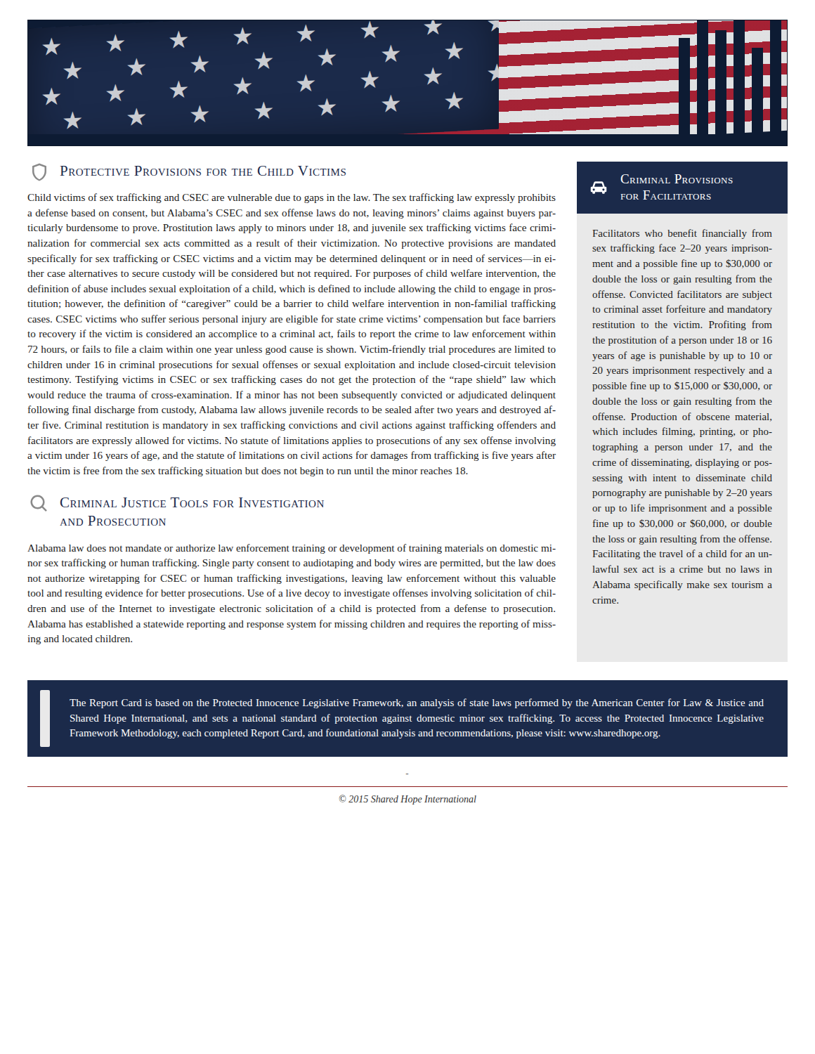★ ★ ★ ★ ★ ★ ★ ★
★ ★ ★ ★ ★ ★ ★
★ ★ ★ ★ ★ ★ ★ ★
★ ★ ★ ★ ★ ★ ★
Protective Provisions for the Child Victims
Child victims of sex trafficking and CSEC are vulnerable due to gaps in the law. The sex trafficking law expressly prohibits a defense based on consent, but Alabama’s CSEC and sex offense laws do not, leaving minors’ claims against buyers particularly burdensome to prove. Prostitution laws apply to minors under 18, and juvenile sex trafficking victims face criminalization for commercial sex acts committed as a result of their victimization. No protective provisions are mandated specifically for sex trafficking or CSEC victims and a victim may be determined delinquent or in need of services—in either case alternatives to secure custody will be considered but not required. For purposes of child welfare intervention, the definition of abuse includes sexual exploitation of a child, which is defined to include allowing the child to engage in prostitution; however, the definition of “caregiver” could be a barrier to child welfare intervention in non-familial trafficking cases. CSEC victims who suffer serious personal injury are eligible for state crime victims’ compensation but face barriers to recovery if the victim is considered an accomplice to a criminal act, fails to report the crime to law enforcement within 72 hours, or fails to file a claim within one year unless good cause is shown. Victim-friendly trial procedures are limited to children under 16 in criminal prosecutions for sexual offenses or sexual exploitation and include closed-circuit television testimony. Testifying victims in CSEC or sex trafficking cases do not get the protection of the “rape shield” law which would reduce the trauma of cross-examination. If a minor has not been subsequently convicted or adjudicated delinquent following final discharge from custody, Alabama law allows juvenile records to be sealed after two years and destroyed after five. Criminal restitution is mandatory in sex trafficking convictions and civil actions against trafficking offenders and facilitators are expressly allowed for victims. No statute of limitations applies to prosecutions of any sex offense involving a victim under 16 years of age, and the statute of limitations on civil actions for damages from trafficking is five years after the victim is free from the sex trafficking situation but does not begin to run until the minor reaches 18.
Criminal Justice Tools for Investigation
and Prosecution
Alabama law does not mandate or authorize law enforcement training or development of training materials on domestic minor sex trafficking or human trafficking. Single party consent to audiotaping and body wires are permitted, but the law does not authorize wiretapping for CSEC or human trafficking investigations, leaving law enforcement without this valuable tool and resulting evidence for better prosecutions. Use of a live decoy to investigate offenses involving solicitation of children and use of the Internet to investigate electronic solicitation of a child is protected from a defense to prosecution. Alabama has established a statewide reporting and response system for missing children and requires the reporting of missing and located children.
Criminal Provisions
for Facilitators
Facilitators who benefit financially from sex trafficking face 2–20 years imprisonment and a possible fine up to $30,000 or double the loss or gain resulting from the offense. Convicted facilitators are subject to criminal asset forfeiture and mandatory restitution to the victim. Profiting from the prostitution of a person under 18 or 16 years of age is punishable by up to 10 or 20 years imprisonment respectively and a possible fine up to $15,000 or $30,000, or double the loss or gain resulting from the offense. Production of obscene material, which includes filming, printing, or photographing a person under 17, and the crime of disseminating, displaying or possessing with intent to disseminate child pornography are punishable by 2–20 years or up to life imprisonment and a possible fine up to $30,000 or $60,000, or double the loss or gain resulting from the offense. Facilitating the travel of a child for an unlawful sex act is a crime but no laws in Alabama specifically make sex tourism a crime.
The Report Card is based on the Protected Innocence Legislative Framework, an analysis of state laws performed by the American Center for Law & Justice and Shared Hope International, and sets a national standard of protection against domestic minor sex trafficking. To access the Protected Innocence Legislative Framework Methodology, each completed Report Card, and foundational analysis and recommendations, please visit: www.sharedhope.org.
-
© 2015 Shared Hope International